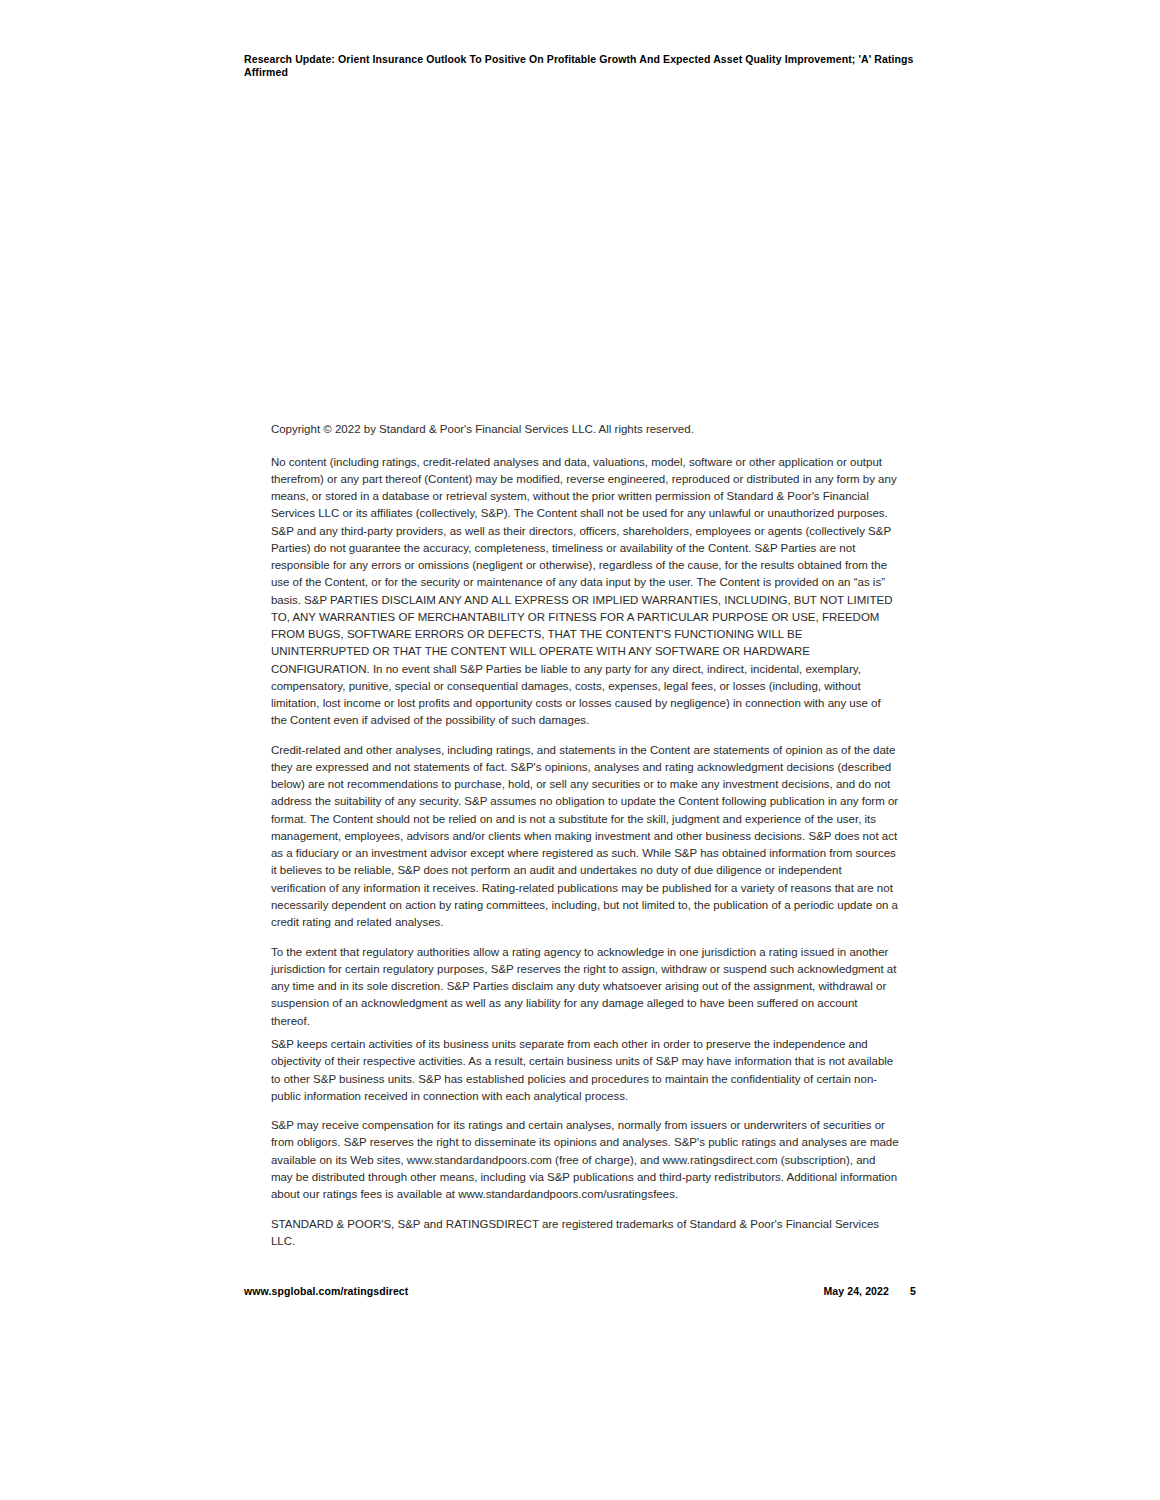Research Update: Orient Insurance Outlook To Positive On Profitable Growth And Expected Asset Quality Improvement; 'A' Ratings Affirmed
Copyright © 2022 by Standard & Poor's Financial Services LLC. All rights reserved.
No content (including ratings, credit-related analyses and data, valuations, model, software or other application or output therefrom) or any part thereof (Content) may be modified, reverse engineered, reproduced or distributed in any form by any means, or stored in a database or retrieval system, without the prior written permission of Standard & Poor's Financial Services LLC or its affiliates (collectively, S&P). The Content shall not be used for any unlawful or unauthorized purposes. S&P and any third-party providers, as well as their directors, officers, shareholders, employees or agents (collectively S&P Parties) do not guarantee the accuracy, completeness, timeliness or availability of the Content. S&P Parties are not responsible for any errors or omissions (negligent or otherwise), regardless of the cause, for the results obtained from the use of the Content, or for the security or maintenance of any data input by the user. The Content is provided on an “as is” basis. S&P PARTIES DISCLAIM ANY AND ALL EXPRESS OR IMPLIED WARRANTIES, INCLUDING, BUT NOT LIMITED TO, ANY WARRANTIES OF MERCHANTABILITY OR FITNESS FOR A PARTICULAR PURPOSE OR USE, FREEDOM FROM BUGS, SOFTWARE ERRORS OR DEFECTS, THAT THE CONTENT'S FUNCTIONING WILL BE UNINTERRUPTED OR THAT THE CONTENT WILL OPERATE WITH ANY SOFTWARE OR HARDWARE CONFIGURATION. In no event shall S&P Parties be liable to any party for any direct, indirect, incidental, exemplary, compensatory, punitive, special or consequential damages, costs, expenses, legal fees, or losses (including, without limitation, lost income or lost profits and opportunity costs or losses caused by negligence) in connection with any use of the Content even if advised of the possibility of such damages.
Credit-related and other analyses, including ratings, and statements in the Content are statements of opinion as of the date they are expressed and not statements of fact. S&P's opinions, analyses and rating acknowledgment decisions (described below) are not recommendations to purchase, hold, or sell any securities or to make any investment decisions, and do not address the suitability of any security. S&P assumes no obligation to update the Content following publication in any form or format. The Content should not be relied on and is not a substitute for the skill, judgment and experience of the user, its management, employees, advisors and/or clients when making investment and other business decisions. S&P does not act as a fiduciary or an investment advisor except where registered as such. While S&P has obtained information from sources it believes to be reliable, S&P does not perform an audit and undertakes no duty of due diligence or independent verification of any information it receives. Rating-related publications may be published for a variety of reasons that are not necessarily dependent on action by rating committees, including, but not limited to, the publication of a periodic update on a credit rating and related analyses.
To the extent that regulatory authorities allow a rating agency to acknowledge in one jurisdiction a rating issued in another jurisdiction for certain regulatory purposes, S&P reserves the right to assign, withdraw or suspend such acknowledgment at any time and in its sole discretion. S&P Parties disclaim any duty whatsoever arising out of the assignment, withdrawal or suspension of an acknowledgment as well as any liability for any damage alleged to have been suffered on account thereof.
S&P keeps certain activities of its business units separate from each other in order to preserve the independence and objectivity of their respective activities. As a result, certain business units of S&P may have information that is not available to other S&P business units. S&P has established policies and procedures to maintain the confidentiality of certain non-public information received in connection with each analytical process.
S&P may receive compensation for its ratings and certain analyses, normally from issuers or underwriters of securities or from obligors. S&P reserves the right to disseminate its opinions and analyses. S&P's public ratings and analyses are made available on its Web sites, www.standardandpoors.com (free of charge), and www.ratingsdirect.com (subscription), and may be distributed through other means, including via S&P publications and third-party redistributors. Additional information about our ratings fees is available at www.standardandpoors.com/usratingsfees.
STANDARD & POOR'S, S&P and RATINGSDIRECT are registered trademarks of Standard & Poor's Financial Services LLC.
www.spglobal.com/ratingsdirect
May 24, 20225